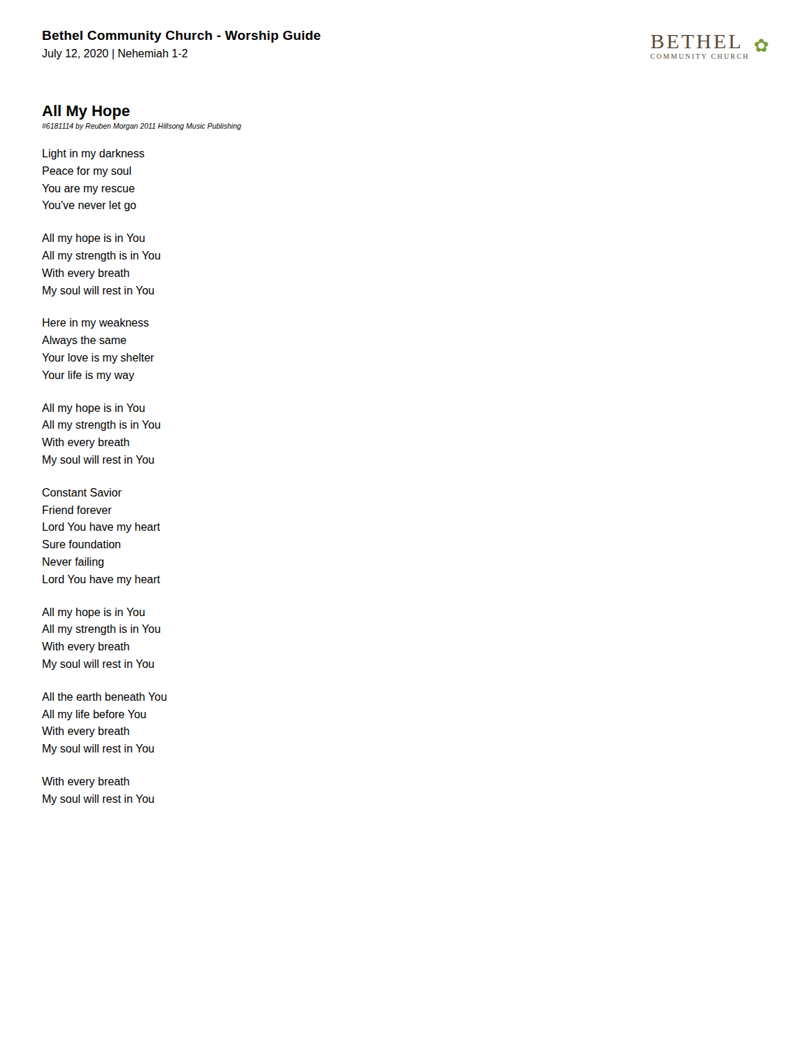Bethel Community Church - Worship Guide
July 12, 2020 | Nehemiah 1-2
BETHEL
COMMUNITY CHURCH
✿
All My Hope
#6181114 by Reuben Morgan 2011 Hillsong Music Publishing
Light in my darkness
Peace for my soul
You are my rescue
You've never let go
All my hope is in You
All my strength is in You
With every breath
My soul will rest in You
Here in my weakness
Always the same
Your love is my shelter
Your life is my way
All my hope is in You
All my strength is in You
With every breath
My soul will rest in You
Constant Savior
Friend forever
Lord You have my heart
Sure foundation
Never failing
Lord You have my heart
All my hope is in You
All my strength is in You
With every breath
My soul will rest in You
All the earth beneath You
All my life before You
With every breath
My soul will rest in You
With every breath
My soul will rest in You